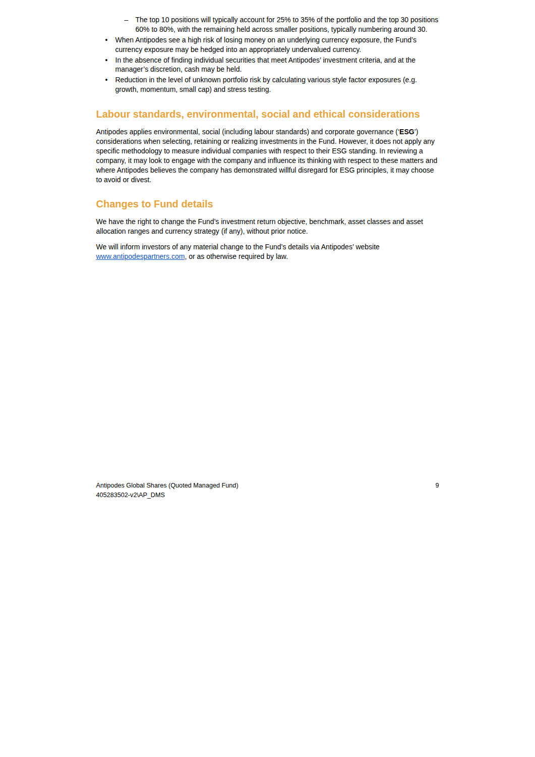The top 10 positions will typically account for 25% to 35% of the portfolio and the top 30 positions 60% to 80%, with the remaining held across smaller positions, typically numbering around 30.
When Antipodes see a high risk of losing money on an underlying currency exposure, the Fund’s currency exposure may be hedged into an appropriately undervalued currency.
In the absence of finding individual securities that meet Antipodes’ investment criteria, and at the manager’s discretion, cash may be held.
Reduction in the level of unknown portfolio risk by calculating various style factor exposures (e.g. growth, momentum, small cap) and stress testing.
Labour standards, environmental, social and ethical considerations
Antipodes applies environmental, social (including labour standards) and corporate governance (‘ESG’) considerations when selecting, retaining or realizing investments in the Fund. However, it does not apply any specific methodology to measure individual companies with respect to their ESG standing. In reviewing a company, it may look to engage with the company and influence its thinking with respect to these matters and where Antipodes believes the company has demonstrated willful disregard for ESG principles, it may choose to avoid or divest.
Changes to Fund details
We have the right to change the Fund’s investment return objective, benchmark, asset classes and asset allocation ranges and currency strategy (if any), without prior notice.
We will inform investors of any material change to the Fund’s details via Antipodes’ website www.antipodespartners.com, or as otherwise required by law.
Antipodes Global Shares (Quoted Managed Fund) 9
405283502-v2\AP_DMS